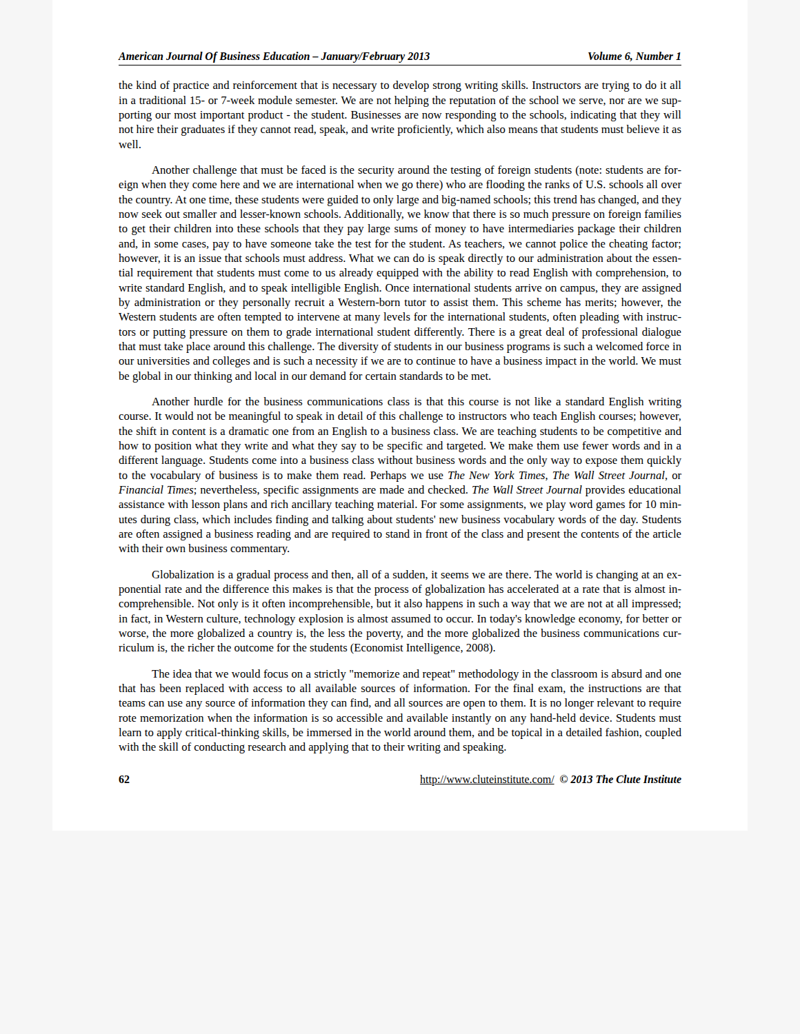American Journal Of Business Education – January/February 2013 Volume 6, Number 1
the kind of practice and reinforcement that is necessary to develop strong writing skills. Instructors are trying to do it all in a traditional 15- or 7-week module semester. We are not helping the reputation of the school we serve, nor are we supporting our most important product - the student. Businesses are now responding to the schools, indicating that they will not hire their graduates if they cannot read, speak, and write proficiently, which also means that students must believe it as well.
Another challenge that must be faced is the security around the testing of foreign students (note: students are foreign when they come here and we are international when we go there) who are flooding the ranks of U.S. schools all over the country. At one time, these students were guided to only large and big-named schools; this trend has changed, and they now seek out smaller and lesser-known schools. Additionally, we know that there is so much pressure on foreign families to get their children into these schools that they pay large sums of money to have intermediaries package their children and, in some cases, pay to have someone take the test for the student. As teachers, we cannot police the cheating factor; however, it is an issue that schools must address. What we can do is speak directly to our administration about the essential requirement that students must come to us already equipped with the ability to read English with comprehension, to write standard English, and to speak intelligible English. Once international students arrive on campus, they are assigned by administration or they personally recruit a Western-born tutor to assist them. This scheme has merits; however, the Western students are often tempted to intervene at many levels for the international students, often pleading with instructors or putting pressure on them to grade international student differently. There is a great deal of professional dialogue that must take place around this challenge. The diversity of students in our business programs is such a welcomed force in our universities and colleges and is such a necessity if we are to continue to have a business impact in the world. We must be global in our thinking and local in our demand for certain standards to be met.
Another hurdle for the business communications class is that this course is not like a standard English writing course. It would not be meaningful to speak in detail of this challenge to instructors who teach English courses; however, the shift in content is a dramatic one from an English to a business class. We are teaching students to be competitive and how to position what they write and what they say to be specific and targeted. We make them use fewer words and in a different language. Students come into a business class without business words and the only way to expose them quickly to the vocabulary of business is to make them read. Perhaps we use The New York Times, The Wall Street Journal, or Financial Times; nevertheless, specific assignments are made and checked. The Wall Street Journal provides educational assistance with lesson plans and rich ancillary teaching material. For some assignments, we play word games for 10 minutes during class, which includes finding and talking about students' new business vocabulary words of the day. Students are often assigned a business reading and are required to stand in front of the class and present the contents of the article with their own business commentary.
Globalization is a gradual process and then, all of a sudden, it seems we are there. The world is changing at an exponential rate and the difference this makes is that the process of globalization has accelerated at a rate that is almost incomprehensible. Not only is it often incomprehensible, but it also happens in such a way that we are not at all impressed; in fact, in Western culture, technology explosion is almost assumed to occur. In today's knowledge economy, for better or worse, the more globalized a country is, the less the poverty, and the more globalized the business communications curriculum is, the richer the outcome for the students (Economist Intelligence, 2008).
The idea that we would focus on a strictly "memorize and repeat" methodology in the classroom is absurd and one that has been replaced with access to all available sources of information. For the final exam, the instructions are that teams can use any source of information they can find, and all sources are open to them. It is no longer relevant to require rote memorization when the information is so accessible and available instantly on any hand-held device. Students must learn to apply critical-thinking skills, be immersed in the world around them, and be topical in a detailed fashion, coupled with the skill of conducting research and applying that to their writing and speaking.
62 http://www.cluteinstitute.com/ © 2013 The Clute Institute